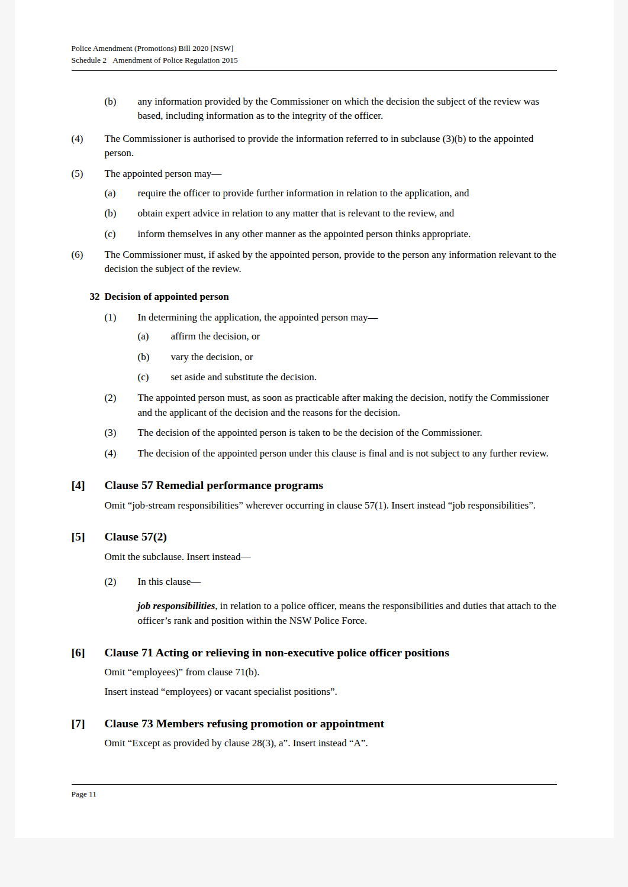Police Amendment (Promotions) Bill 2020 [NSW]
Schedule 2 Amendment of Police Regulation 2015
(b) any information provided by the Commissioner on which the decision the subject of the review was based, including information as to the integrity of the officer.
(4) The Commissioner is authorised to provide the information referred to in subclause (3)(b) to the appointed person.
(5) The appointed person may—
(a) require the officer to provide further information in relation to the application, and
(b) obtain expert advice in relation to any matter that is relevant to the review, and
(c) inform themselves in any other manner as the appointed person thinks appropriate.
(6) The Commissioner must, if asked by the appointed person, provide to the person any information relevant to the decision the subject of the review.
32 Decision of appointed person
(1) In determining the application, the appointed person may—
(a) affirm the decision, or
(b) vary the decision, or
(c) set aside and substitute the decision.
(2) The appointed person must, as soon as practicable after making the decision, notify the Commissioner and the applicant of the decision and the reasons for the decision.
(3) The decision of the appointed person is taken to be the decision of the Commissioner.
(4) The decision of the appointed person under this clause is final and is not subject to any further review.
[4] Clause 57 Remedial performance programs
Omit “job-stream responsibilities” wherever occurring in clause 57(1). Insert instead “job responsibilities”.
[5] Clause 57(2)
Omit the subclause. Insert instead—
(2)
In this clause—
job responsibilities, in relation to a police officer, means the responsibilities and duties that attach to the officer’s rank and position within the NSW Police Force.
[6] Clause 71 Acting or relieving in non-executive police officer positions
Omit “employees)” from clause 71(b).
Insert instead “employees) or vacant specialist positions”.
[7] Clause 73 Members refusing promotion or appointment
Omit “Except as provided by clause 28(3), a”. Insert instead “A”.
Page 11